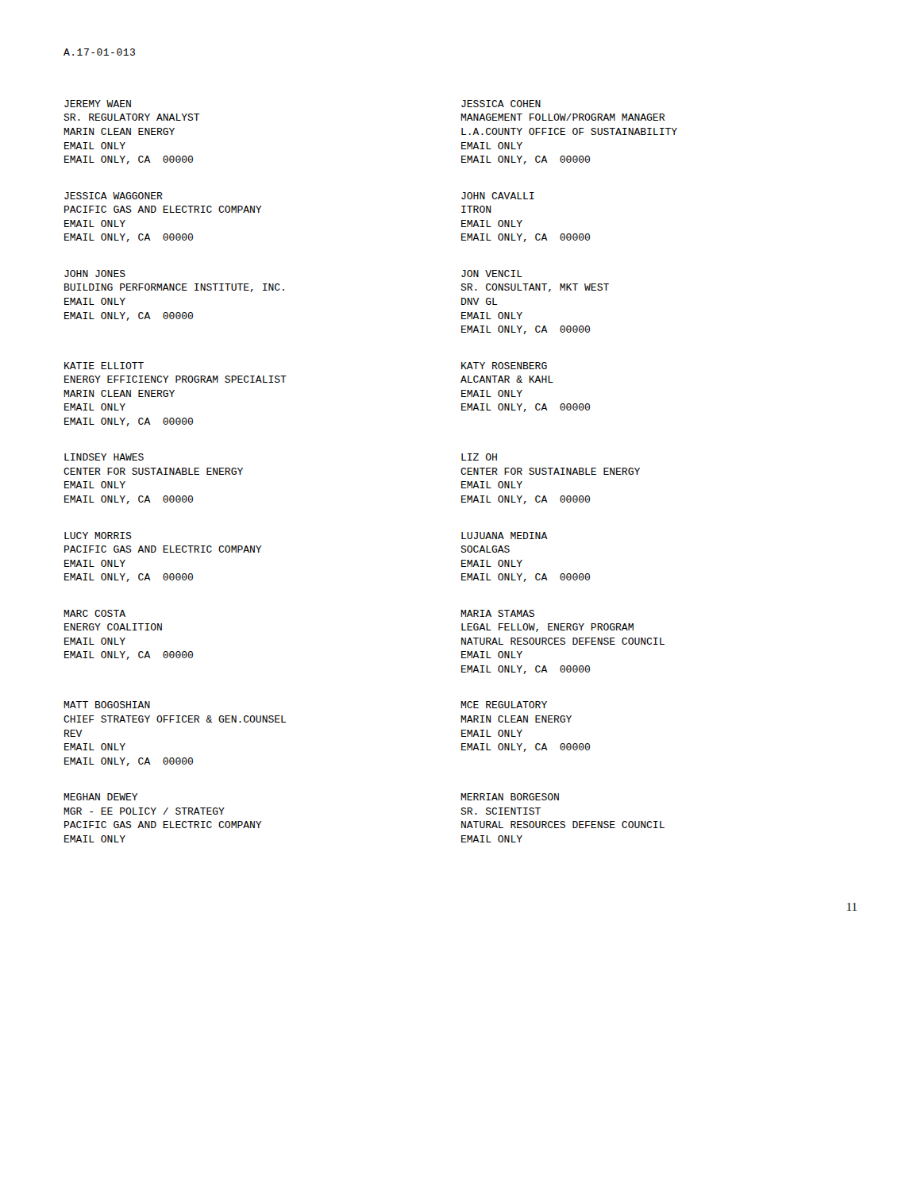A.17-01-013
| JEREMY WAEN SR. REGULATORY ANALYST MARIN CLEAN ENERGY EMAIL ONLY EMAIL ONLY, CA 00000 | JESSICA COHEN MANAGEMENT FOLLOW/PROGRAM MANAGER L.A.COUNTY OFFICE OF SUSTAINABILITY EMAIL ONLY EMAIL ONLY, CA 00000 |
| JESSICA WAGGONER PACIFIC GAS AND ELECTRIC COMPANY EMAIL ONLY EMAIL ONLY, CA 00000 | JOHN CAVALLI ITRON EMAIL ONLY EMAIL ONLY, CA 00000 |
| JOHN JONES BUILDING PERFORMANCE INSTITUTE, INC. EMAIL ONLY EMAIL ONLY, CA 00000 | JON VENCIL SR. CONSULTANT, MKT WEST DNV GL EMAIL ONLY EMAIL ONLY, CA 00000 |
| KATIE ELLIOTT ENERGY EFFICIENCY PROGRAM SPECIALIST MARIN CLEAN ENERGY EMAIL ONLY EMAIL ONLY, CA 00000 | KATY ROSENBERG ALCANTAR & KAHL EMAIL ONLY EMAIL ONLY, CA 00000 |
| LINDSEY HAWES CENTER FOR SUSTAINABLE ENERGY EMAIL ONLY EMAIL ONLY, CA 00000 | LIZ OH CENTER FOR SUSTAINABLE ENERGY EMAIL ONLY EMAIL ONLY, CA 00000 |
| LUCY MORRIS PACIFIC GAS AND ELECTRIC COMPANY EMAIL ONLY EMAIL ONLY, CA 00000 | LUJUANA MEDINA SOCALGAS EMAIL ONLY EMAIL ONLY, CA 00000 |
| MARC COSTA ENERGY COALITION EMAIL ONLY EMAIL ONLY, CA 00000 | MARIA STAMAS LEGAL FELLOW, ENERGY PROGRAM NATURAL RESOURCES DEFENSE COUNCIL EMAIL ONLY EMAIL ONLY, CA 00000 |
| MATT BOGOSHIAN CHIEF STRATEGY OFFICER & GEN.COUNSEL REV EMAIL ONLY EMAIL ONLY, CA 00000 | MCE REGULATORY MARIN CLEAN ENERGY EMAIL ONLY EMAIL ONLY, CA 00000 |
| MEGHAN DEWEY MGR - EE POLICY / STRATEGY PACIFIC GAS AND ELECTRIC COMPANY EMAIL ONLY | MERRIAN BORGESON SR. SCIENTIST NATURAL RESOURCES DEFENSE COUNCIL EMAIL ONLY |
11